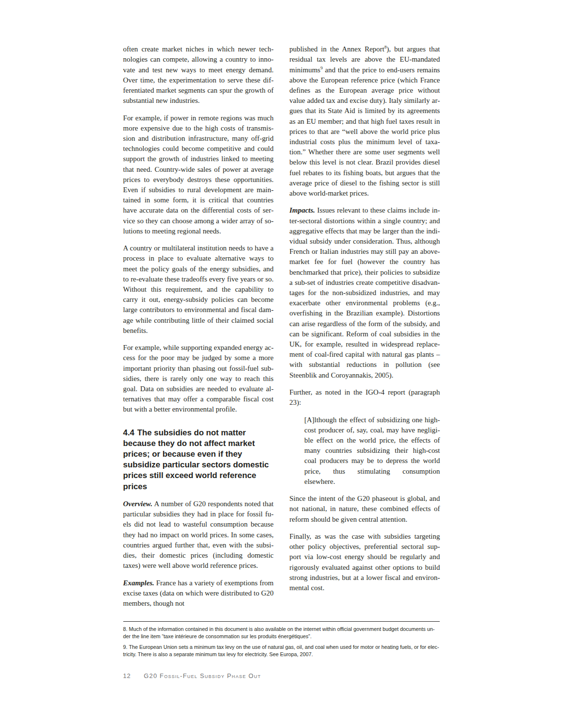often create market niches in which newer technologies can compete, allowing a country to innovate and test new ways to meet energy demand. Over time, the experimentation to serve these differentiated market segments can spur the growth of substantial new industries.
For example, if power in remote regions was much more expensive due to the high costs of transmission and distribution infrastructure, many off-grid technologies could become competitive and could support the growth of industries linked to meeting that need. Country-wide sales of power at average prices to everybody destroys these opportunities. Even if subsidies to rural development are maintained in some form, it is critical that countries have accurate data on the differential costs of service so they can choose among a wider array of solutions to meeting regional needs.
A country or multilateral institution needs to have a process in place to evaluate alternative ways to meet the policy goals of the energy subsidies, and to re-evaluate these tradeoffs every five years or so. Without this requirement, and the capability to carry it out, energy-subsidy policies can become large contributors to environmental and fiscal damage while contributing little of their claimed social benefits.
For example, while supporting expanded energy access for the poor may be judged by some a more important priority than phasing out fossil-fuel subsidies, there is rarely only one way to reach this goal. Data on subsidies are needed to evaluate alternatives that may offer a comparable fiscal cost but with a better environmental profile.
4.4 The subsidies do not matter because they do not affect market prices; or because even if they subsidize particular sectors domestic prices still exceed world reference prices
Overview. A number of G20 respondents noted that particular subsidies they had in place for fossil fuels did not lead to wasteful consumption because they had no impact on world prices. In some cases, countries argued further that, even with the subsidies, their domestic prices (including domestic taxes) were well above world reference prices.
Examples. France has a variety of exemptions from excise taxes (data on which were distributed to G20 members, though not
published in the Annex Report8), but argues that residual tax levels are above the EU-mandated minimums9 and that the price to end-users remains above the European reference price (which France defines as the European average price without value added tax and excise duty). Italy similarly argues that its State Aid is limited by its agreements as an EU member; and that high fuel taxes result in prices to that are “well above the world price plus industrial costs plus the minimum level of taxation.” Whether there are some user segments well below this level is not clear. Brazil provides diesel fuel rebates to its fishing boats, but argues that the average price of diesel to the fishing sector is still above world-market prices.
Impacts. Issues relevant to these claims include inter-sectoral distortions within a single country; and aggregative effects that may be larger than the individual subsidy under consideration. Thus, although French or Italian industries may still pay an above-market fee for fuel (however the country has benchmarked that price), their policies to subsidize a sub-set of industries create competitive disadvantages for the non-subsidized industries, and may exacerbate other environmental problems (e.g., overfishing in the Brazilian example). Distortions can arise regardless of the form of the subsidy, and can be significant. Reform of coal subsidies in the UK, for example, resulted in widespread replacement of coal-fired capital with natural gas plants – with substantial reductions in pollution (see Steenblik and Coroyannakis, 2005).
Further, as noted in the IGO-4 report (paragraph 23):
[A]lthough the effect of subsidizing one high-cost producer of, say, coal, may have negligible effect on the world price, the effects of many countries subsidizing their high-cost coal producers may be to depress the world price, thus stimulating consumption elsewhere.
Since the intent of the G20 phaseout is global, and not national, in nature, these combined effects of reform should be given central attention.
Finally, as was the case with subsidies targeting other policy objectives, preferential sectoral support via low-cost energy should be regularly and rigorously evaluated against other options to build strong industries, but at a lower fiscal and environmental cost.
8. Much of the information contained in this document is also available on the internet within official government budget documents under the line item “taxe intérieure de consommation sur les produits énergétiques”.
9. The European Union sets a minimum tax levy on the use of natural gas, oil, and coal when used for motor or heating fuels, or for electricity. There is also a separate minimum tax levy for electricity. See Europa, 2007.
12 G20 Fossil-Fuel Subsidy Phase Out